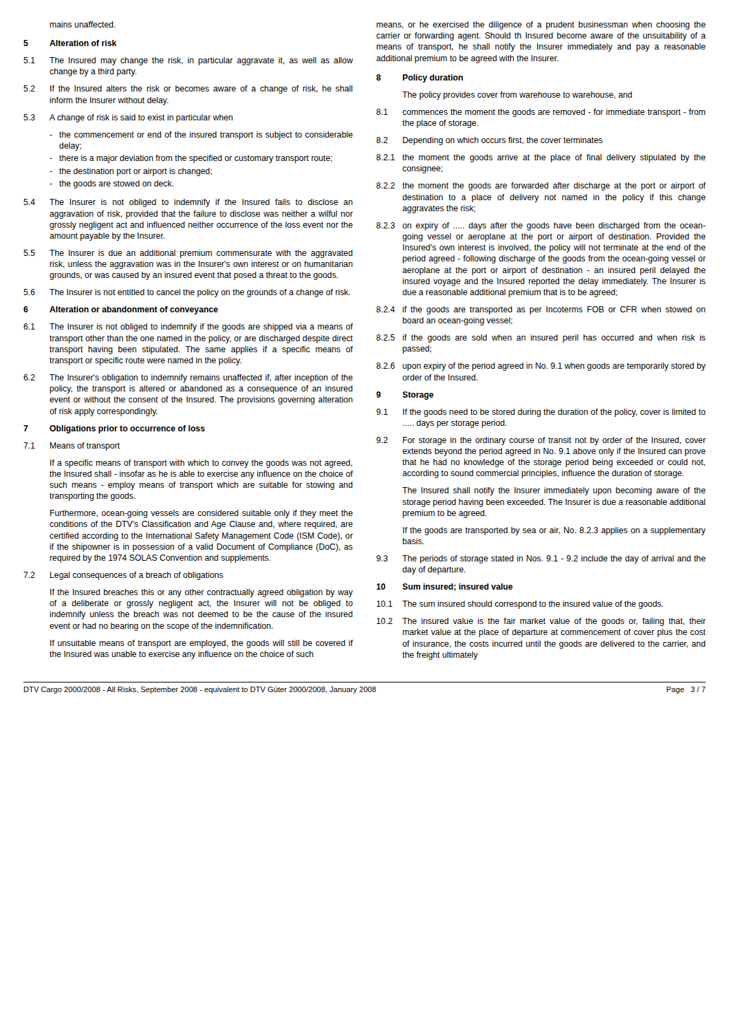mains unaffected.
5
Alteration of risk
5.1
The Insured may change the risk, in particular aggravate it, as well as allow change by a third party.
5.2
If the Insured alters the risk or becomes aware of a change of risk, he shall inform the Insurer without delay.
5.3
A change of risk is said to exist in particular when
the commencement or end of the insured transport is subject to considerable delay;
there is a major deviation from the specified or customary transport route;
the destination port or airport is changed;
the goods are stowed on deck.
5.4
The Insurer is not obliged to indemnify if the Insured fails to disclose an aggravation of risk, provided that the failure to disclose was neither a wilful nor grossly negligent act and influenced neither occurrence of the loss event nor the amount payable by the Insurer.
5.5
The Insurer is due an additional premium commensurate with the aggravated risk, unless the aggravation was in the Insurer's own interest or on humanitarian grounds, or was caused by an insured event that posed a threat to the goods.
5.6
The Insurer is not entitled to cancel the policy on the grounds of a change of risk.
6
Alteration or abandonment of conveyance
6.1
The Insurer is not obliged to indemnify if the goods are shipped via a means of transport other than the one named in the policy, or are discharged despite direct transport having been stipulated. The same applies if a specific means of transport or specific route were named in the policy.
6.2
The Insurer's obligation to indemnify remains unaffected if, after inception of the policy, the transport is altered or abandoned as a consequence of an insured event or without the consent of the Insured. The provisions governing alteration of risk apply correspondingly.
7
Obligations prior to occurrence of loss
7.1
Means of transport
If a specific means of transport with which to convey the goods was not agreed, the Insured shall - insofar as he is able to exercise any influence on the choice of such means - employ means of transport which are suitable for stowing and transporting the goods.
Furthermore, ocean-going vessels are considered suitable only if they meet the conditions of the DTV's Classification and Age Clause and, where required, are certified according to the International Safety Management Code (ISM Code), or if the shipowner is in possession of a valid Document of Compliance (DoC), as required by the 1974 SOLAS Convention and supplements.
7.2
Legal consequences of a breach of obligations
If the Insured breaches this or any other contractually agreed obligation by way of a deliberate or grossly negligent act, the Insurer will not be obliged to indemnify unless the breach was not deemed to be the cause of the insured event or had no bearing on the scope of the indemnification.
If unsuitable means of transport are employed, the goods will still be covered if the Insured was unable to exercise any influence on the choice of such
means, or he exercised the diligence of a prudent businessman when choosing the carrier or forwarding agent. Should th Insured become aware of the unsuitability of a means of transport, he shall notify the Insurer immediately and pay a reasonable additional premium to be agreed with the Insurer.
8
Policy duration
The policy provides cover from warehouse to warehouse, and
8.1
commences the moment the goods are removed - for immediate transport - from the place of storage.
8.2
Depending on which occurs first, the cover terminates
8.2.1
the moment the goods arrive at the place of final delivery stipulated by the consignee;
8.2.2
the moment the goods are forwarded after discharge at the port or airport of destination to a place of delivery not named in the policy if this change aggravates the risk;
8.2.3
on expiry of ..... days after the goods have been discharged from the ocean-going vessel or aeroplane at the port or airport of destination. Provided the Insured's own interest is involved, the policy will not terminate at the end of the period agreed - following discharge of the goods from the ocean-going vessel or aeroplane at the port or airport of destination - an insured peril delayed the insured voyage and the Insured reported the delay immediately. The Insurer is due a reasonable additional premium that is to be agreed;
8.2.4
if the goods are transported as per Incoterms FOB or CFR when stowed on board an ocean-going vessel;
8.2.5
if the goods are sold when an insured peril has occurred and when risk is passed;
8.2.6
upon expiry of the period agreed in No. 9.1 when goods are temporarily stored by order of the Insured.
9
Storage
9.1
If the goods need to be stored during the duration of the policy, cover is limited to ..... days per storage period.
9.2
For storage in the ordinary course of transit not by order of the Insured, cover extends beyond the period agreed in No. 9.1 above only if the Insured can prove that he had no knowledge of the storage period being exceeded or could not, according to sound commercial principles, influence the duration of storage.
The Insured shall notify the Insurer immediately upon becoming aware of the storage period having been exceeded. The Insurer is due a reasonable additional premium to be agreed.
If the goods are transported by sea or air, No. 8.2.3 applies on a supplementary basis.
9.3
The periods of storage stated in Nos. 9.1 - 9.2 include the day of arrival and the day of departure.
10
Sum insured; insured value
10.1
The sum insured should correspond to the insured value of the goods.
10.2
The insured value is the fair market value of the goods or, failing that, their market value at the place of departure at commencement of cover plus the cost of insurance, the costs incurred until the goods are delivered to the carrier, and the freight ultimately
DTV Cargo 2000/2008 - All Risks, September 2008 - equivalent to DTV Güter 2000/2008, January 2008
Page 3 / 7